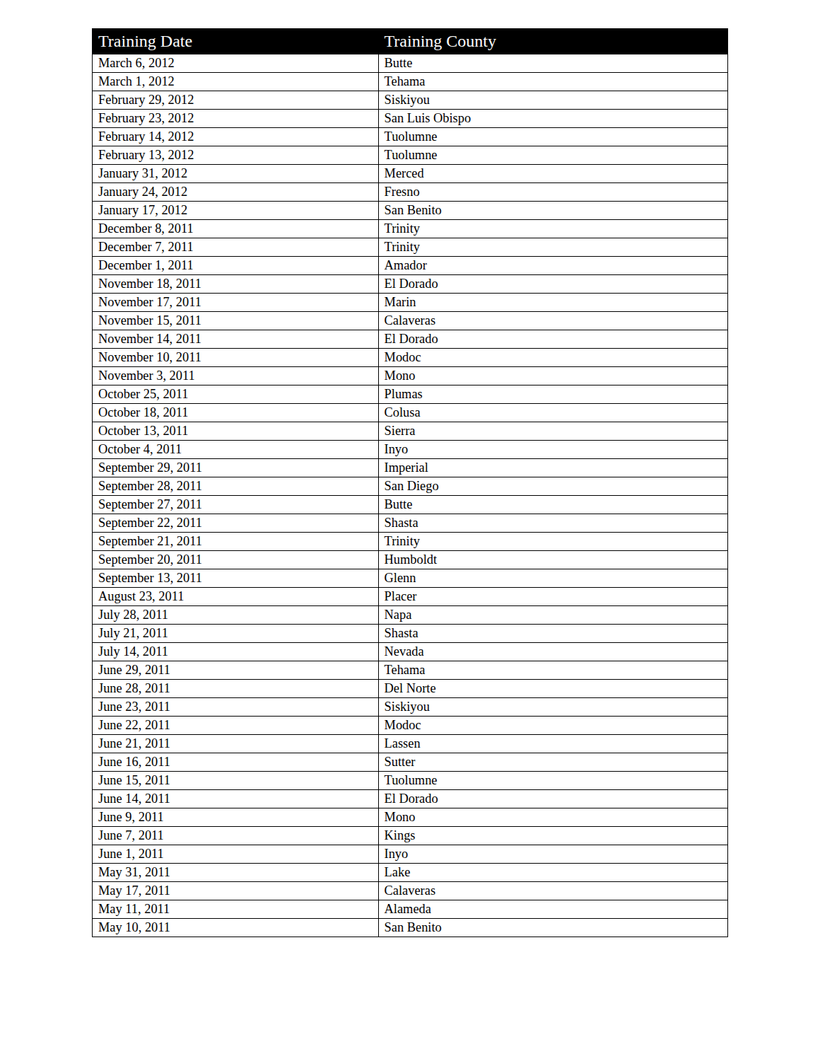| Training Date | Training County |
| --- | --- |
| March 6, 2012 | Butte |
| March 1, 2012 | Tehama |
| February 29, 2012 | Siskiyou |
| February 23, 2012 | San Luis Obispo |
| February 14, 2012 | Tuolumne |
| February 13, 2012 | Tuolumne |
| January 31, 2012 | Merced |
| January 24, 2012 | Fresno |
| January 17, 2012 | San Benito |
| December 8, 2011 | Trinity |
| December 7, 2011 | Trinity |
| December 1, 2011 | Amador |
| November 18, 2011 | El Dorado |
| November 17, 2011 | Marin |
| November 15, 2011 | Calaveras |
| November 14, 2011 | El Dorado |
| November 10, 2011 | Modoc |
| November 3, 2011 | Mono |
| October 25, 2011 | Plumas |
| October 18, 2011 | Colusa |
| October 13, 2011 | Sierra |
| October 4, 2011 | Inyo |
| September 29, 2011 | Imperial |
| September 28, 2011 | San Diego |
| September 27, 2011 | Butte |
| September 22, 2011 | Shasta |
| September 21, 2011 | Trinity |
| September 20, 2011 | Humboldt |
| September 13, 2011 | Glenn |
| August 23, 2011 | Placer |
| July 28, 2011 | Napa |
| July 21, 2011 | Shasta |
| July 14, 2011 | Nevada |
| June 29, 2011 | Tehama |
| June 28, 2011 | Del Norte |
| June 23, 2011 | Siskiyou |
| June 22, 2011 | Modoc |
| June 21, 2011 | Lassen |
| June 16, 2011 | Sutter |
| June 15, 2011 | Tuolumne |
| June 14, 2011 | El Dorado |
| June 9, 2011 | Mono |
| June 7, 2011 | Kings |
| June 1, 2011 | Inyo |
| May 31, 2011 | Lake |
| May 17, 2011 | Calaveras |
| May 11, 2011 | Alameda |
| May 10, 2011 | San Benito |